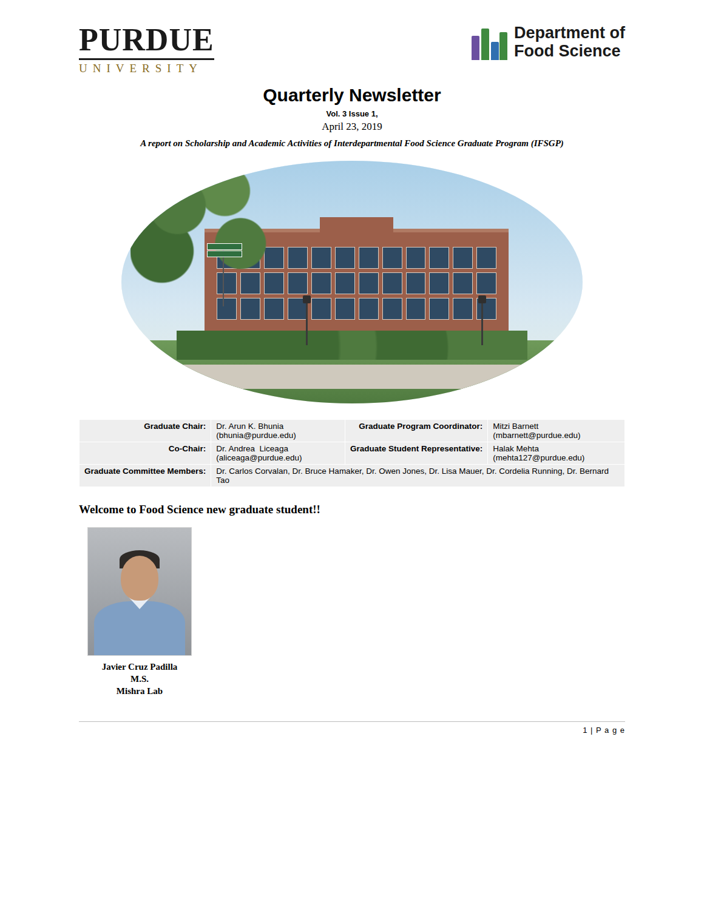PURDUE
UNIVERSITY
Department of
Food Science
Quarterly Newsletter
Vol. 3 Issue 1,
April 23, 2019
A report on Scholarship and Academic Activities of Interdepartmental Food Science Graduate Program (IFSGP)
| Graduate Chair: | Dr. Arun K. Bhunia (bhunia@purdue.edu) | Graduate Program Coordinator: | Mitzi Barnett (mbarnett@purdue.edu) |
| Co-Chair: | Dr. Andrea Liceaga (aliceaga@purdue.edu) | Graduate Student Representative: | Halak Mehta (mehta127@purdue.edu) |
| Graduate Committee Members: | Dr. Carlos Corvalan, Dr. Bruce Hamaker, Dr. Owen Jones, Dr. Lisa Mauer, Dr. Cordelia Running, Dr. Bernard Tao |
Welcome to Food Science new graduate student!!
Javier Cruz Padilla
M.S.
Mishra Lab
1 | P a g e